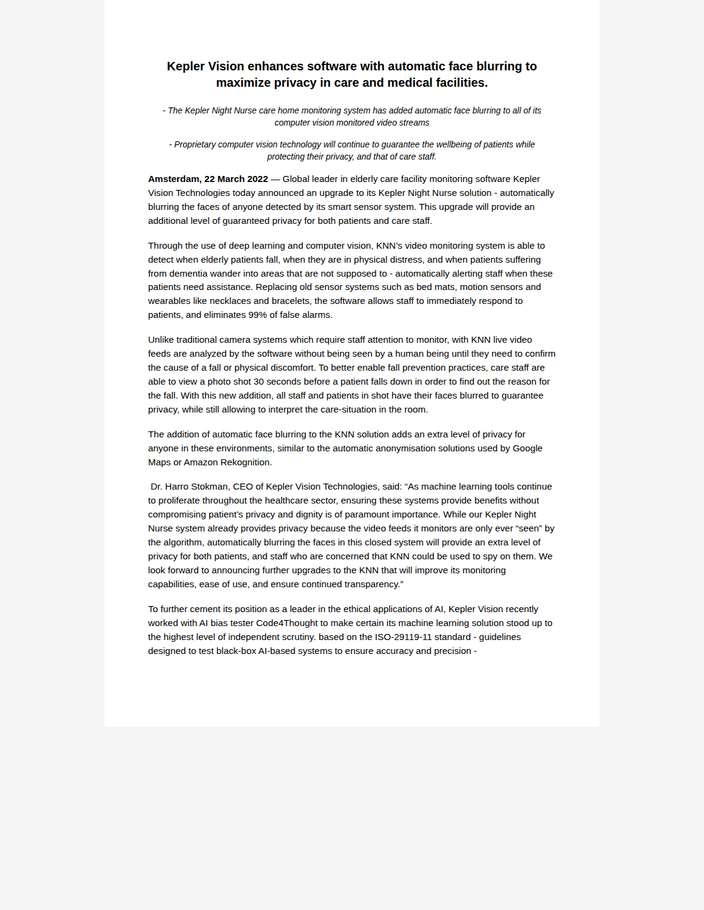Kepler Vision enhances software with automatic face blurring to maximize privacy in care and medical facilities.
- The Kepler Night Nurse care home monitoring system has added automatic face blurring to all of its computer vision monitored video streams
- Proprietary computer vision technology will continue to guarantee the wellbeing of patients while protecting their privacy, and that of care staff.
Amsterdam, 22 March 2022 — Global leader in elderly care facility monitoring software Kepler Vision Technologies today announced an upgrade to its Kepler Night Nurse solution - automatically blurring the faces of anyone detected by its smart sensor system. This upgrade will provide an additional level of guaranteed privacy for both patients and care staff.
Through the use of deep learning and computer vision, KNN’s video monitoring system is able to detect when elderly patients fall, when they are in physical distress, and when patients suffering from dementia wander into areas that are not supposed to - automatically alerting staff when these patients need assistance. Replacing old sensor systems such as bed mats, motion sensors and wearables like necklaces and bracelets, the software allows staff to immediately respond to patients, and eliminates 99% of false alarms.
Unlike traditional camera systems which require staff attention to monitor, with KNN live video feeds are analyzed by the software without being seen by a human being until they need to confirm the cause of a fall or physical discomfort. To better enable fall prevention practices, care staff are able to view a photo shot 30 seconds before a patient falls down in order to find out the reason for the fall. With this new addition, all staff and patients in shot have their faces blurred to guarantee privacy, while still allowing to interpret the care-situation in the room.
The addition of automatic face blurring to the KNN solution adds an extra level of privacy for anyone in these environments, similar to the automatic anonymisation solutions used by Google Maps or Amazon Rekognition.
Dr. Harro Stokman, CEO of Kepler Vision Technologies, said: “As machine learning tools continue to proliferate throughout the healthcare sector, ensuring these systems provide benefits without compromising patient’s privacy and dignity is of paramount importance. While our Kepler Night Nurse system already provides privacy because the video feeds it monitors are only ever “seen” by the algorithm, automatically blurring the faces in this closed system will provide an extra level of privacy for both patients, and staff who are concerned that KNN could be used to spy on them. We look forward to announcing further upgrades to the KNN that will improve its monitoring capabilities, ease of use, and ensure continued transparency.”
To further cement its position as a leader in the ethical applications of AI, Kepler Vision recently worked with AI bias tester Code4Thought to make certain its machine learning solution stood up to the highest level of independent scrutiny. based on the ISO-29119-11 standard - guidelines designed to test black-box AI-based systems to ensure accuracy and precision -